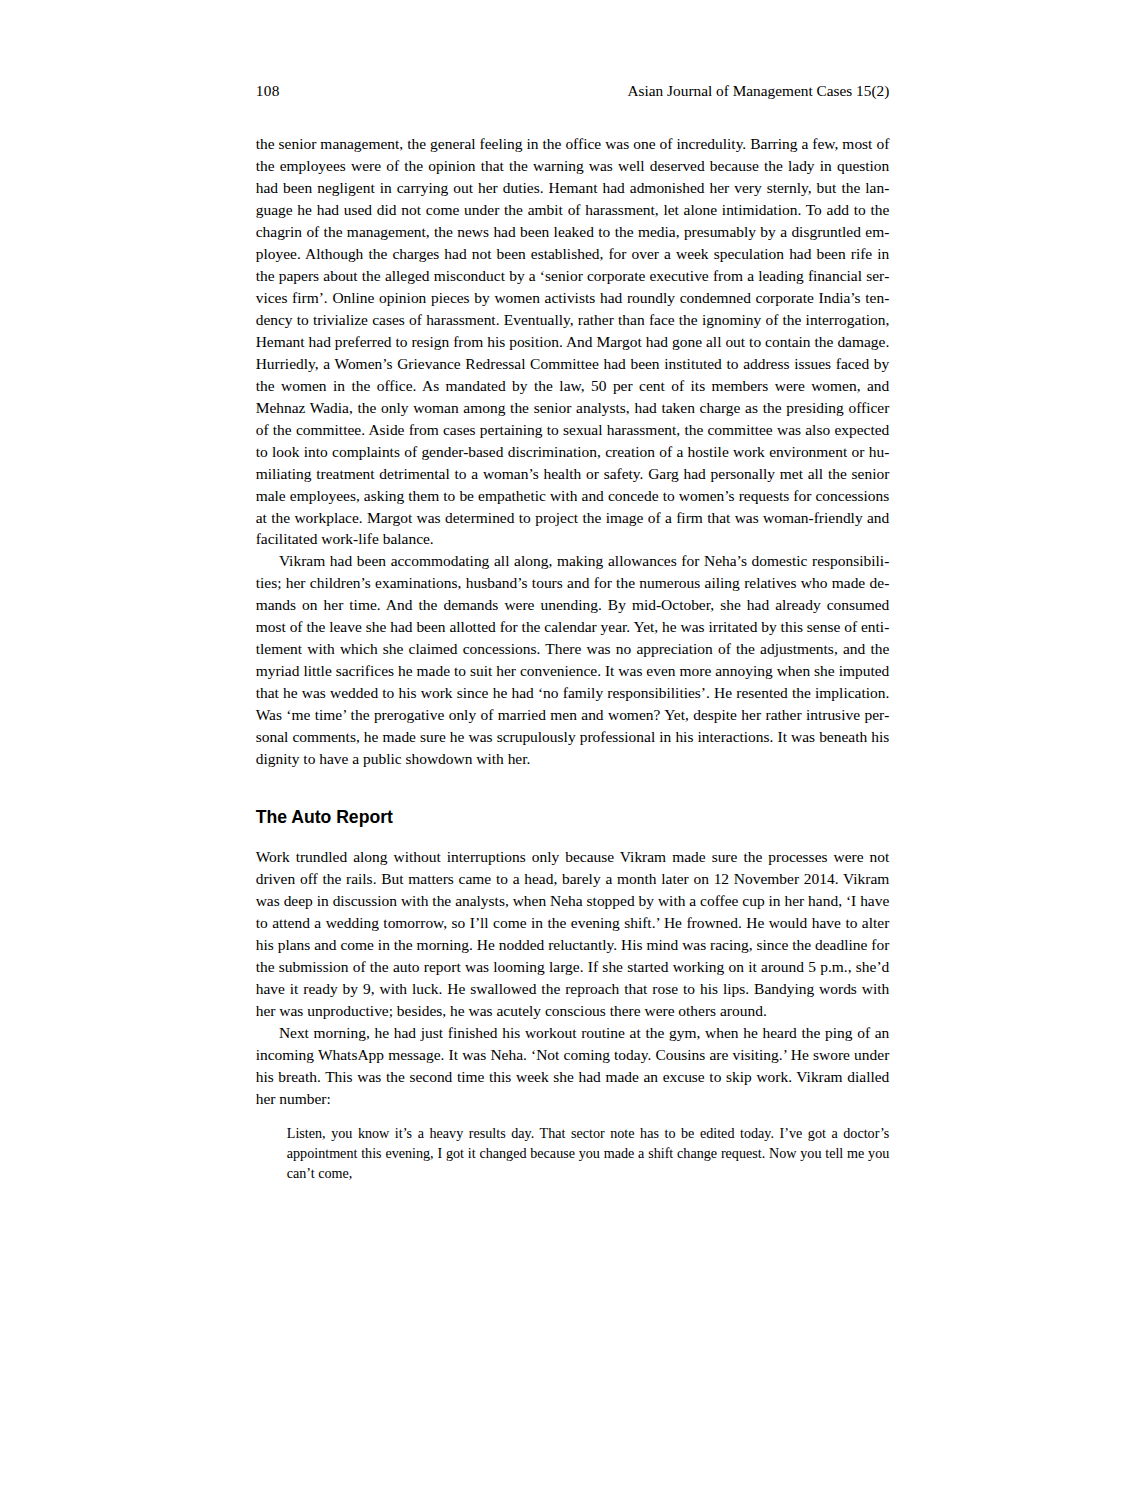108 Asian Journal of Management Cases 15(2)
the senior management, the general feeling in the office was one of incredulity. Barring a few, most of the employees were of the opinion that the warning was well deserved because the lady in question had been negligent in carrying out her duties. Hemant had admonished her very sternly, but the language he had used did not come under the ambit of harassment, let alone intimidation. To add to the chagrin of the management, the news had been leaked to the media, presumably by a disgruntled employee. Although the charges had not been established, for over a week speculation had been rife in the papers about the alleged misconduct by a ‘senior corporate executive from a leading financial services firm’. Online opinion pieces by women activists had roundly condemned corporate India’s tendency to trivialize cases of harassment. Eventually, rather than face the ignominy of the interrogation, Hemant had preferred to resign from his position. And Margot had gone all out to contain the damage. Hurriedly, a Women’s Grievance Redressal Committee had been instituted to address issues faced by the women in the office. As mandated by the law, 50 per cent of its members were women, and Mehnaz Wadia, the only woman among the senior analysts, had taken charge as the presiding officer of the committee. Aside from cases pertaining to sexual harassment, the committee was also expected to look into complaints of gender-based discrimination, creation of a hostile work environment or humiliating treatment detrimental to a woman’s health or safety. Garg had personally met all the senior male employees, asking them to be empathetic with and concede to women’s requests for concessions at the workplace. Margot was determined to project the image of a firm that was woman-friendly and facilitated work-life balance.
Vikram had been accommodating all along, making allowances for Neha’s domestic responsibilities; her children’s examinations, husband’s tours and for the numerous ailing relatives who made demands on her time. And the demands were unending. By mid-October, she had already consumed most of the leave she had been allotted for the calendar year. Yet, he was irritated by this sense of entitlement with which she claimed concessions. There was no appreciation of the adjustments, and the myriad little sacrifices he made to suit her convenience. It was even more annoying when she imputed that he was wedded to his work since he had ‘no family responsibilities’. He resented the implication. Was ‘me time’ the prerogative only of married men and women? Yet, despite her rather intrusive personal comments, he made sure he was scrupulously professional in his interactions. It was beneath his dignity to have a public showdown with her.
The Auto Report
Work trundled along without interruptions only because Vikram made sure the processes were not driven off the rails. But matters came to a head, barely a month later on 12 November 2014. Vikram was deep in discussion with the analysts, when Neha stopped by with a coffee cup in her hand, ‘I have to attend a wedding tomorrow, so I’ll come in the evening shift.’ He frowned. He would have to alter his plans and come in the morning. He nodded reluctantly. His mind was racing, since the deadline for the submission of the auto report was looming large. If she started working on it around 5 p.m., she’d have it ready by 9, with luck. He swallowed the reproach that rose to his lips. Bandying words with her was unproductive; besides, he was acutely conscious there were others around.
Next morning, he had just finished his workout routine at the gym, when he heard the ping of an incoming WhatsApp message. It was Neha. ‘Not coming today. Cousins are visiting.’ He swore under his breath. This was the second time this week she had made an excuse to skip work. Vikram dialled her number:
Listen, you know it’s a heavy results day. That sector note has to be edited today. I’ve got a doctor’s appointment this evening, I got it changed because you made a shift change request. Now you tell me you can’t come,